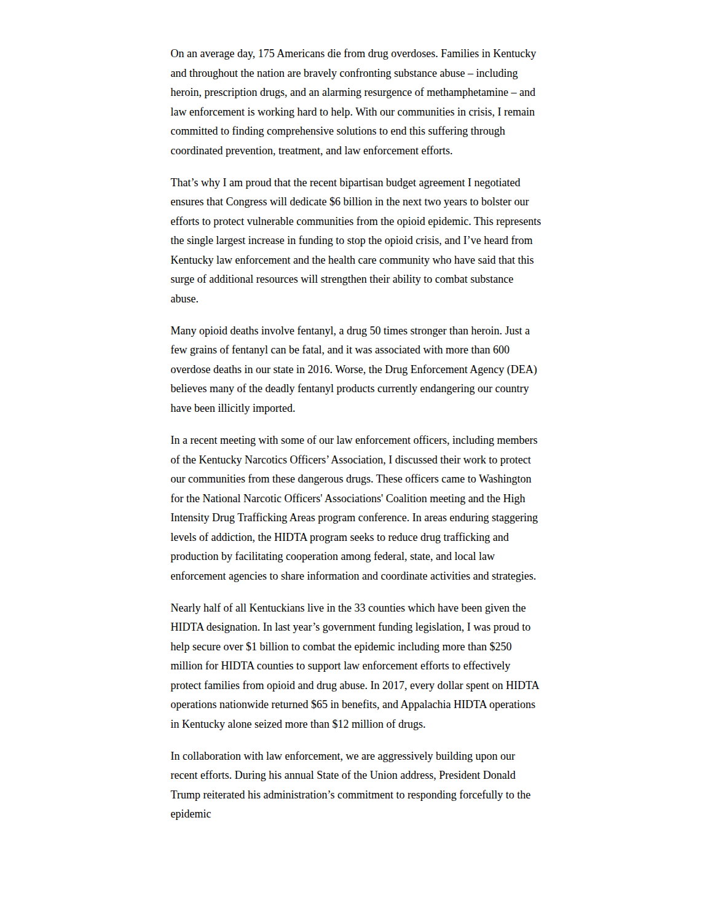On an average day, 175 Americans die from drug overdoses. Families in Kentucky and throughout the nation are bravely confronting substance abuse – including heroin, prescription drugs, and an alarming resurgence of methamphetamine – and law enforcement is working hard to help. With our communities in crisis, I remain committed to finding comprehensive solutions to end this suffering through coordinated prevention, treatment, and law enforcement efforts.
That’s why I am proud that the recent bipartisan budget agreement I negotiated ensures that Congress will dedicate $6 billion in the next two years to bolster our efforts to protect vulnerable communities from the opioid epidemic. This represents the single largest increase in funding to stop the opioid crisis, and I’ve heard from Kentucky law enforcement and the health care community who have said that this surge of additional resources will strengthen their ability to combat substance abuse.
Many opioid deaths involve fentanyl, a drug 50 times stronger than heroin. Just a few grains of fentanyl can be fatal, and it was associated with more than 600 overdose deaths in our state in 2016. Worse, the Drug Enforcement Agency (DEA) believes many of the deadly fentanyl products currently endangering our country have been illicitly imported.
In a recent meeting with some of our law enforcement officers, including members of the Kentucky Narcotics Officers’ Association, I discussed their work to protect our communities from these dangerous drugs. These officers came to Washington for the National Narcotic Officers' Associations' Coalition meeting and the High Intensity Drug Trafficking Areas program conference. In areas enduring staggering levels of addiction, the HIDTA program seeks to reduce drug trafficking and production by facilitating cooperation among federal, state, and local law enforcement agencies to share information and coordinate activities and strategies.
Nearly half of all Kentuckians live in the 33 counties which have been given the HIDTA designation. In last year’s government funding legislation, I was proud to help secure over $1 billion to combat the epidemic including more than $250 million for HIDTA counties to support law enforcement efforts to effectively protect families from opioid and drug abuse. In 2017, every dollar spent on HIDTA operations nationwide returned $65 in benefits, and Appalachia HIDTA operations in Kentucky alone seized more than $12 million of drugs.
In collaboration with law enforcement, we are aggressively building upon our recent efforts. During his annual State of the Union address, President Donald Trump reiterated his administration’s commitment to responding forcefully to the epidemic